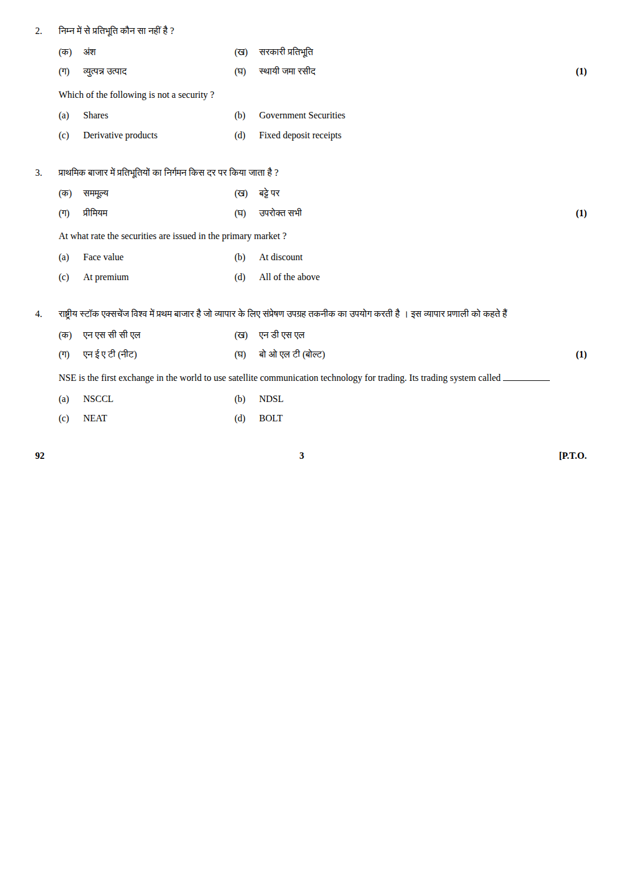2.
निम्न में से प्रतिभूति कौन सा नहीं है ?
(क) अंश
(ख) सरकारी प्रतिभूति
(ग) व्युत्पन्न उत्पाद
(घ) स्थायी जमा रसीद
(1)
Which of the following is not a security ?
(a) Shares
(b) Government Securities
(c) Derivative products
(d) Fixed deposit receipts
3.
प्राथमिक बाजार में प्रतिभूतियों का निर्गमन किस दर पर किया जाता है ?
(क) सममूल्य
(ख) बट्टे पर
(ग) प्रीमियम
(घ) उपरोक्त सभी
(1)
At what rate the securities are issued in the primary market ?
(a) Face value
(b) At discount
(c) At premium
(d) All of the above
4.
राष्ट्रीय स्टॉक एक्सचेंज विश्व में प्रथम बाजार है जो व्यापार के लिए संप्रेषण उपग्रह तकनीक का उपयोग करती है । इस व्यापार प्रणाली को कहते हैं
(क) एन एस सी सी एल
(ख) एन डी एस एल
(ग) एन ई ए टी (नीट)
(घ) बो ओ एल टी (बोल्ट)
(1)
NSE is the first exchange in the world to use satellite communication technology for trading. Its trading system called
(a) NSCCL
(b) NDSL
(c) NEAT
(d) BOLT
92
3
[P.T.O.